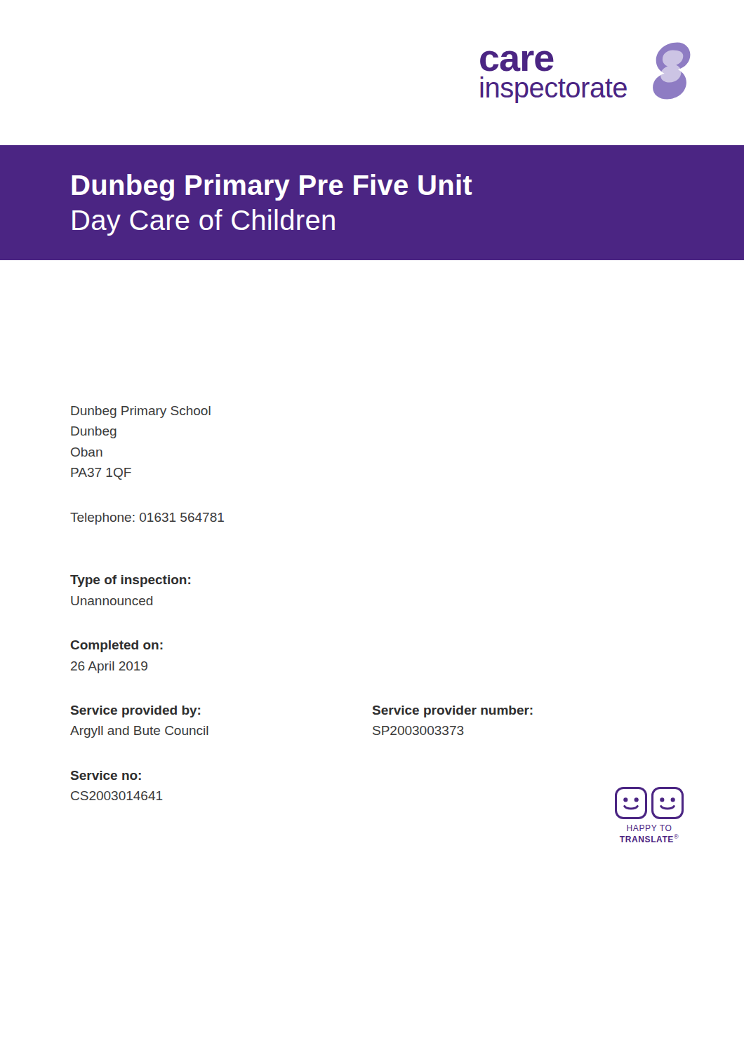care inspectorate
Dunbeg Primary Pre Five Unit
Day Care of Children
Dunbeg Primary School
Dunbeg
Oban
PA37 1QF
Telephone: 01631 564781
Type of inspection:
Unannounced
Completed on:
26 April 2019
Service provided by:
Argyll and Bute Council
Service provider number:
SP2003003373
Service no:
CS2003014641
HAPPY TO TRANSLATE®